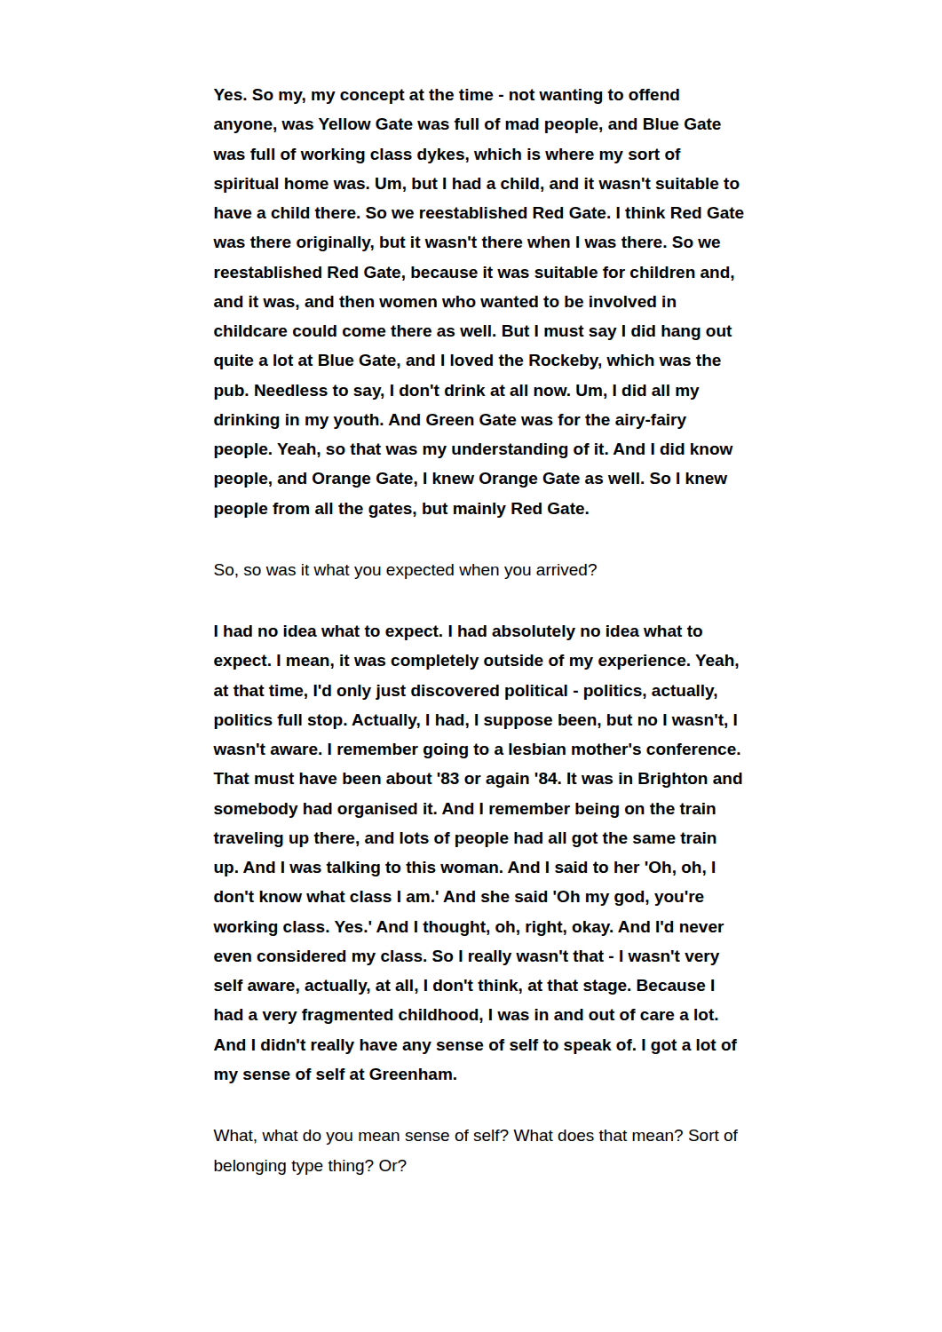Yes. So my, my concept at the time - not wanting to offend anyone, was Yellow Gate was full of mad people, and Blue Gate was full of working class dykes, which is where my sort of spiritual home was. Um, but I had a child, and it wasn't suitable to have a child there. So we reestablished Red Gate. I think Red Gate was there originally, but it wasn't there when I was there. So we reestablished Red Gate, because it was suitable for children and, and it was, and then women who wanted to be involved in childcare could come there as well. But I must say I did hang out quite a lot at Blue Gate, and I loved the Rockeby, which was the pub. Needless to say, I don't drink at all now. Um, I did all my drinking in my youth. And Green Gate was for the airy-fairy people. Yeah, so that was my understanding of it. And I did know people, and Orange Gate, I knew Orange Gate as well. So I knew people from all the gates, but mainly Red Gate.
So, so was it what you expected when you arrived?
I had no idea what to expect. I had absolutely no idea what to expect. I mean, it was completely outside of my experience. Yeah, at that time, I'd only just discovered political - politics, actually, politics full stop. Actually, I had, I suppose been, but no I wasn't, I wasn't aware. I remember going to a lesbian mother's conference. That must have been about '83 or again '84. It was in Brighton and somebody had organised it. And I remember being on the train traveling up there, and lots of people had all got the same train up. And I was talking to this woman. And I said to her 'Oh, oh, I don't know what class I am.' And she said 'Oh my god, you're working class. Yes.' And I thought, oh, right, okay. And I'd never even considered my class. So I really wasn't that - I wasn't very self aware, actually, at all, I don't think, at that stage. Because I had a very fragmented childhood, I was in and out of care a lot. And I didn't really have any sense of self to speak of. I got a lot of my sense of self at Greenham.
What, what do you mean sense of self? What does that mean? Sort of belonging type thing? Or?